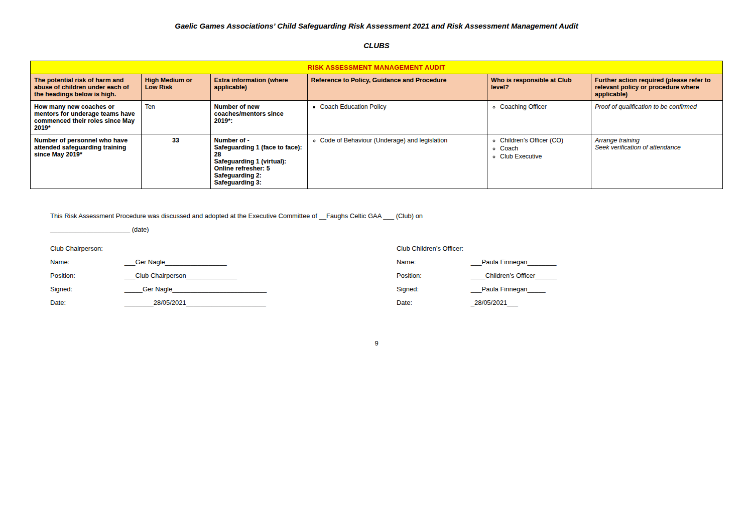Gaelic Games Associations’ Child Safeguarding Risk Assessment 2021 and Risk Assessment Management Audit
CLUBS
| RISK ASSESSMENT MANAGEMENT AUDIT |
| --- |
| The potential risk of harm and abuse of children under each of the headings below is high. | High Medium or Low Risk | Extra information (where applicable) | Reference to Policy, Guidance and Procedure | Who is responsible at Club level? | Further action required (please refer to relevant policy or procedure where applicable) |
| How many new coaches or mentors for underage teams have commenced their roles since May 2019* | Ten | Number of new coaches/mentors since 2019*: | Coach Education Policy | Coaching Officer | Proof of qualification to be confirmed |
| Number of personnel who have attended safeguarding training since May 2019* | 33 | Number of - Safeguarding 1 (face to face): 28 Safeguarding 1 (virtual): Online refresher: 5 Safeguarding 2: Safeguarding 3: | Code of Behaviour (Underage) and legislation | Children’s Officer (CO) Coach Club Executive | Arrange training Seek verification of attendance |
This Risk Assessment Procedure was discussed and adopted at the Executive Committee of __Faughs Celtic GAA ___ (Club) on
______________________ (date)
| Club Chairperson: | Club Children’s Officer: |
| Name: | ___Ger Nagle_________________ | Name: | ___Paula Finnegan________ |
| Position: | ___Club Chairperson______________ | Position: | ____Children’s Officer______ |
| Signed: | _____Ger Nagle__________________________ | Signed: | ___Paula Finnegan_____ |
| Date: | ________28/05/2021______________________ | Date: | _28/05/2021___ |
9